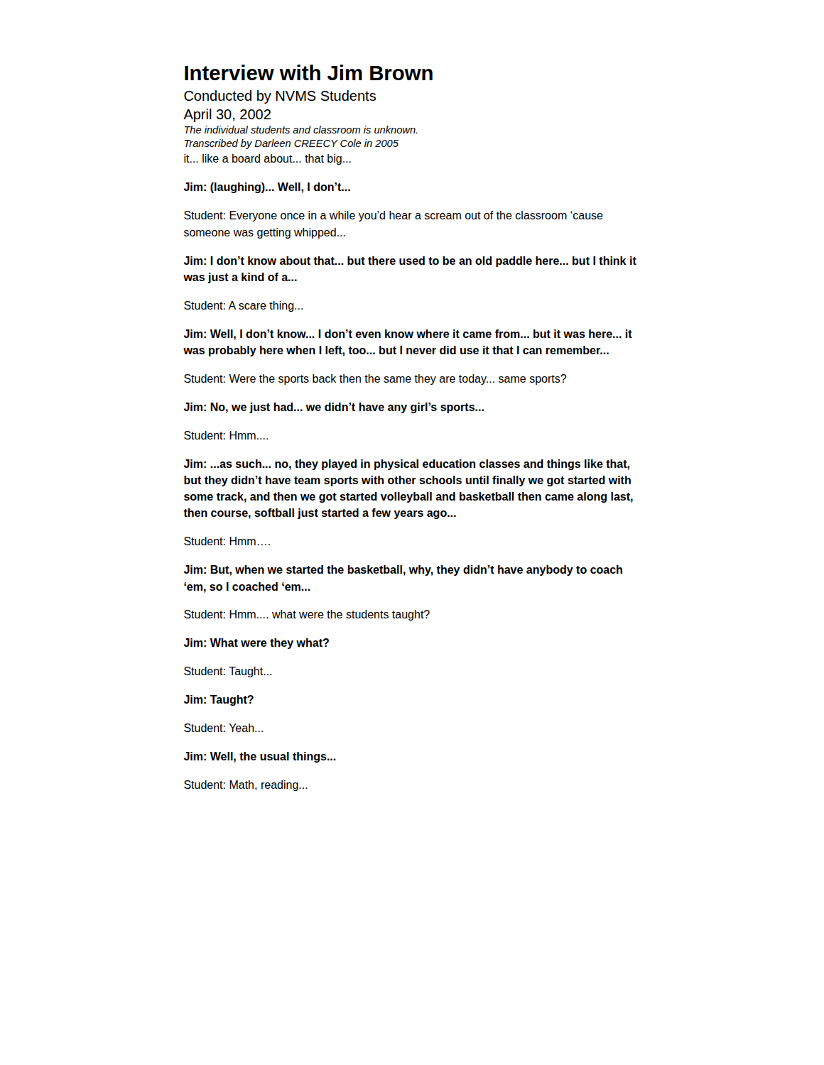Interview with Jim Brown
Conducted by NVMS Students
April 30, 2002
The individual students and classroom is unknown.
Transcribed by Darleen CREECY Cole in 2005
it... like a board about... that big...
Jim: (laughing)... Well, I don’t...
Student: Everyone once in a while you’d hear a scream out of the classroom ‘cause someone was getting whipped...
Jim: I don’t know about that... but there used to be an old paddle here... but I think it was just a kind of a...
Student: A scare thing...
Jim: Well, I don’t know... I don’t even know where it came from... but it was here... it was probably here when I left, too... but I never did use it that I can remember...
Student: Were the sports back then the same they are today... same sports?
Jim: No, we just had... we didn’t have any girl’s sports...
Student: Hmm....
Jim: ...as such... no, they played in physical education classes and things like that, but they didn’t have team sports with other schools until finally we got started with some track, and then we got started volleyball and basketball then came along last, then course, softball just started a few years ago...
Student: Hmm….
Jim: But, when we started the basketball, why, they didn’t have anybody to coach ‘em, so I coached ‘em...
Student: Hmm.... what were the students taught?
Jim: What were they what?
Student: Taught...
Jim: Taught?
Student: Yeah...
Jim: Well, the usual things...
Student: Math, reading...